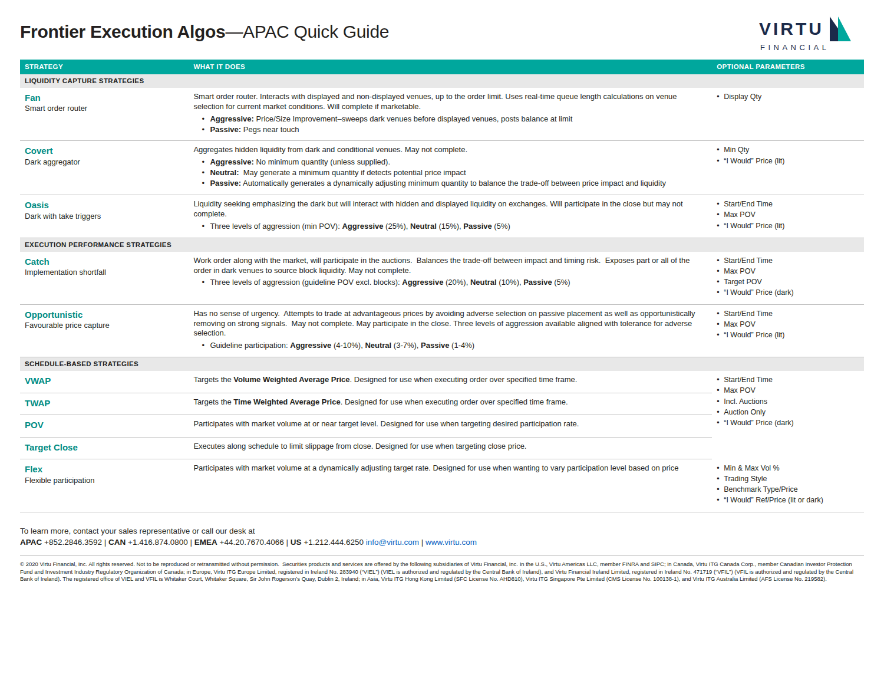Frontier Execution Algos—APAC Quick Guide
VIRTU FINANCIAL
| STRATEGY | WHAT IT DOES | OPTIONAL PARAMETERS |
| --- | --- | --- |
| LIQUIDITY CAPTURE STRATEGIES |
| Fan Smart order router | Smart order router. Interacts with displayed and non-displayed venues, up to the order limit. Uses real-time queue length calculations on venue selection for current market conditions. Will complete if marketable. Aggressive: Price/Size Improvement–sweeps dark venues before displayed venues, posts balance at limit Passive: Pegs near touch | Display Qty |
| Covert Dark aggregator | Aggregates hidden liquidity from dark and conditional venues. May not complete. Aggressive: No minimum quantity (unless supplied). Neutral: May generate a minimum quantity if detects potential price impact Passive: Automatically generates a dynamically adjusting minimum quantity to balance the trade-off between price impact and liquidity | Min Qty “I Would” Price (lit) |
| Oasis Dark with take triggers | Liquidity seeking emphasizing the dark but will interact with hidden and displayed liquidity on exchanges. Will participate in the close but may not complete. Three levels of aggression (min POV): Aggressive (25%), Neutral (15%), Passive (5%) | Start/End Time Max POV “I Would” Price (lit) |
| EXECUTION PERFORMANCE STRATEGIES |
| Catch Implementation shortfall | Work order along with the market, will participate in the auctions. Balances the trade-off between impact and timing risk. Exposes part or all of the order in dark venues to source block liquidity. May not complete. Three levels of aggression (guideline POV excl. blocks): Aggressive (20%), Neutral (10%), Passive (5%) | Start/End Time Max POV Target POV “I Would” Price (dark) |
| Opportunistic Favourable price capture | Has no sense of urgency. Attempts to trade at advantageous prices by avoiding adverse selection on passive placement as well as opportunistically removing on strong signals. May not complete. May participate in the close. Three levels of aggression available aligned with tolerance for adverse selection. Guideline participation: Aggressive (4-10%), Neutral (3-7%), Passive (1-4%) | Start/End Time Max POV “I Would” Price (lit) |
| SCHEDULE-BASED STRATEGIES |
| VWAP | Targets the Volume Weighted Average Price . Designed for use when executing order over specified time frame. | Start/End Time Max POV Incl. Auctions Auction Only “I Would” Price (dark) |
| TWAP | Targets the Time Weighted Average Price . Designed for use when executing order over specified time frame. |
| POV | Participates with market volume at or near target level. Designed for use when targeting desired participation rate. |
| Target Close | Executes along schedule to limit slippage from close. Designed for use when targeting close price. |
| Flex Flexible participation | Participates with market volume at a dynamically adjusting target rate. Designed for use when wanting to vary participation level based on price | Min & Max Vol % Trading Style Benchmark Type/Price “I Would” Ref/Price (lit or dark) |
To learn more, contact your sales representative or call our desk at
APAC +852.2846.3592 | CAN +1.416.874.0800 | EMEA +44.20.7670.4066 | US +1.212.444.6250 info@virtu.com | www.virtu.com
© 2020 Virtu Financial, Inc. All rights reserved. Not to be reproduced or retransmitted without permission. Securities products and services are offered by the following subsidiaries of Virtu Financial, Inc. In the U.S., Virtu Americas LLC, member FINRA and SIPC; in Canada, Virtu ITG Canada Corp., member Canadian Investor Protection Fund and Investment Industry Regulatory Organization of Canada; in Europe, Virtu ITG Europe Limited, registered in Ireland No. 283940 (“VIEL”) (VIEL is authorized and regulated by the Central Bank of Ireland), and Virtu Financial Ireland Limited, registered in Ireland No. 471719 (“VFIL”) (VFIL is authorized and regulated by the Central Bank of Ireland). The registered office of VIEL and VFIL is Whitaker Court, Whitaker Square, Sir John Rogerson’s Quay, Dublin 2, Ireland; in Asia, Virtu ITG Hong Kong Limited (SFC License No. AHD810), Virtu ITG Singapore Pte Limited (CMS License No. 100138-1), and Virtu ITG Australia Limited (AFS License No. 219582).